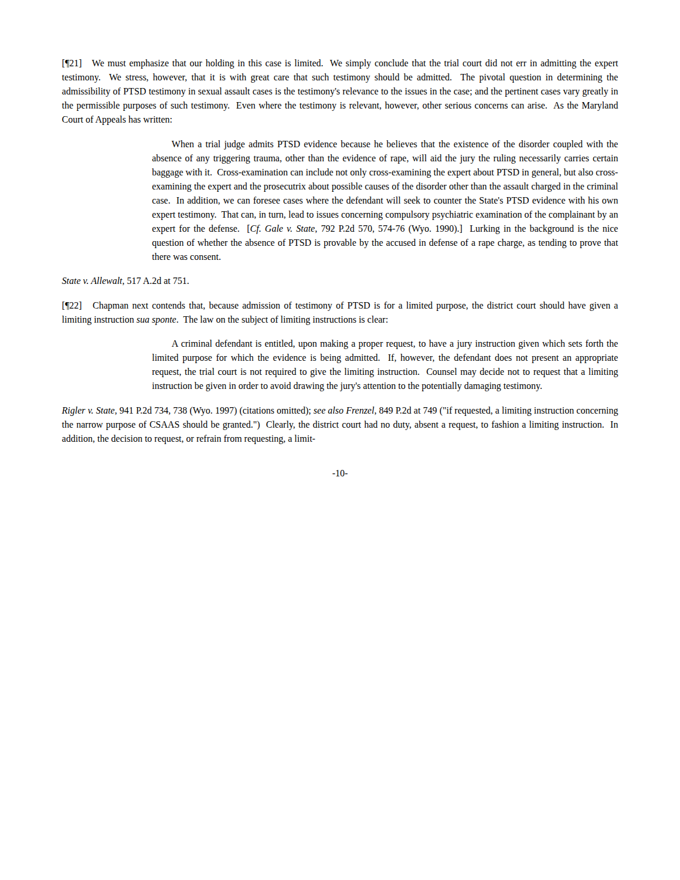[¶21] We must emphasize that our holding in this case is limited. We simply conclude that the trial court did not err in admitting the expert testimony. We stress, however, that it is with great care that such testimony should be admitted. The pivotal question in determining the admissibility of PTSD testimony in sexual assault cases is the testimony's relevance to the issues in the case; and the pertinent cases vary greatly in the permissible purposes of such testimony. Even where the testimony is relevant, however, other serious concerns can arise. As the Maryland Court of Appeals has written:
When a trial judge admits PTSD evidence because he believes that the existence of the disorder coupled with the absence of any triggering trauma, other than the evidence of rape, will aid the jury the ruling necessarily carries certain baggage with it. Cross-examination can include not only cross-examining the expert about PTSD in general, but also cross-examining the expert and the prosecutrix about possible causes of the disorder other than the assault charged in the criminal case. In addition, we can foresee cases where the defendant will seek to counter the State's PTSD evidence with his own expert testimony. That can, in turn, lead to issues concerning compulsory psychiatric examination of the complainant by an expert for the defense. [Cf. Gale v. State, 792 P.2d 570, 574-76 (Wyo. 1990).] Lurking in the background is the nice question of whether the absence of PTSD is provable by the accused in defense of a rape charge, as tending to prove that there was consent.
State v. Allewalt, 517 A.2d at 751.
[¶22] Chapman next contends that, because admission of testimony of PTSD is for a limited purpose, the district court should have given a limiting instruction sua sponte. The law on the subject of limiting instructions is clear:
A criminal defendant is entitled, upon making a proper request, to have a jury instruction given which sets forth the limited purpose for which the evidence is being admitted. If, however, the defendant does not present an appropriate request, the trial court is not required to give the limiting instruction. Counsel may decide not to request that a limiting instruction be given in order to avoid drawing the jury's attention to the potentially damaging testimony.
Rigler v. State, 941 P.2d 734, 738 (Wyo. 1997) (citations omitted); see also Frenzel, 849 P.2d at 749 ("if requested, a limiting instruction concerning the narrow purpose of CSAAS should be granted.") Clearly, the district court had no duty, absent a request, to fashion a limiting instruction. In addition, the decision to request, or refrain from requesting, a limit-
-10-